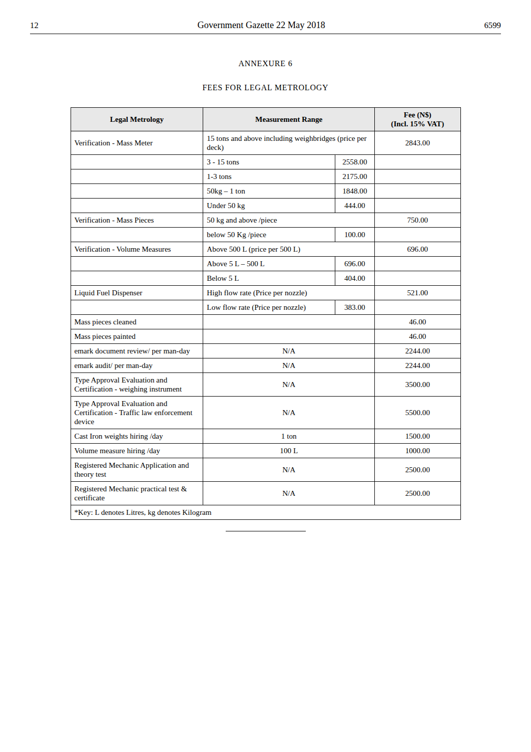12 Government Gazette 22 May 2018 6599
ANNEXURE 6
FEES FOR LEGAL METROLOGY
| Legal Metrology | Measurement Range | Fee (N$) (Incl. 15% VAT) |
| --- | --- | --- |
| Verification - Mass Meter | 15 tons and above including weighbridges (price per deck) | 2843.00 |
| | 3 - 15 tons | 2558.00 | |
| | 1-3 tons | 2175.00 | |
| | 50kg – 1 ton | 1848.00 | |
| | Under 50 kg | 444.00 | |
| Verification - Mass Pieces | 50 kg and above /piece | 750.00 |
| | below 50 Kg /piece | 100.00 | |
| Verification - Volume Measures | Above 500 L (price per 500 L) | 696.00 |
| | Above 5 L – 500 L | 696.00 | |
| | Below 5 L | 404.00 | |
| Liquid Fuel Dispenser | High flow rate (Price per nozzle) | 521.00 |
| | Low flow rate (Price per nozzle) | 383.00 | |
| Mass pieces cleaned | | 46.00 |
| Mass pieces painted | | 46.00 |
| emark document review/ per man-day | N/A | 2244.00 |
| emark audit/ per man-day | N/A | 2244.00 |
| Type Approval Evaluation and Certification - weighing instrument | N/A | 3500.00 |
| Type Approval Evaluation and Certification - Traffic law enforcement device | N/A | 5500.00 |
| Cast Iron weights hiring /day | 1 ton | 1500.00 |
| Volume measure hiring /day | 100 L | 1000.00 |
| Registered Mechanic Application and theory test | N/A | 2500.00 |
| Registered Mechanic practical test & certificate | N/A | 2500.00 |
| *Key: L denotes Litres, kg denotes Kilogram |